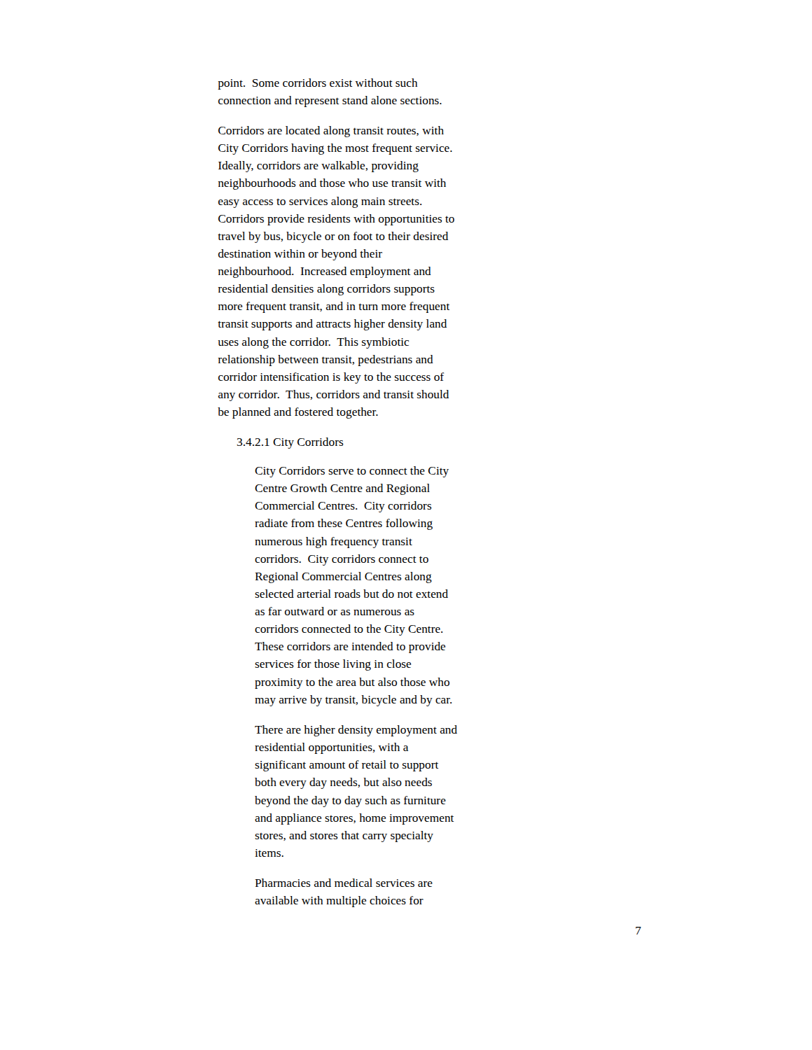point. Some corridors exist without such connection and represent stand alone sections.
Corridors are located along transit routes, with City Corridors having the most frequent service. Ideally, corridors are walkable, providing neighbourhoods and those who use transit with easy access to services along main streets. Corridors provide residents with opportunities to travel by bus, bicycle or on foot to their desired destination within or beyond their neighbourhood. Increased employment and residential densities along corridors supports more frequent transit, and in turn more frequent transit supports and attracts higher density land uses along the corridor. This symbiotic relationship between transit, pedestrians and corridor intensification is key to the success of any corridor. Thus, corridors and transit should be planned and fostered together.
3.4.2.1 City Corridors
City Corridors serve to connect the City Centre Growth Centre and Regional Commercial Centres. City corridors radiate from these Centres following numerous high frequency transit corridors. City corridors connect to Regional Commercial Centres along selected arterial roads but do not extend as far outward or as numerous as corridors connected to the City Centre. These corridors are intended to provide services for those living in close proximity to the area but also those who may arrive by transit, bicycle and by car.
There are higher density employment and residential opportunities, with a significant amount of retail to support both every day needs, but also needs beyond the day to day such as furniture and appliance stores, home improvement stores, and stores that carry specialty items.
Pharmacies and medical services are available with multiple choices for
7